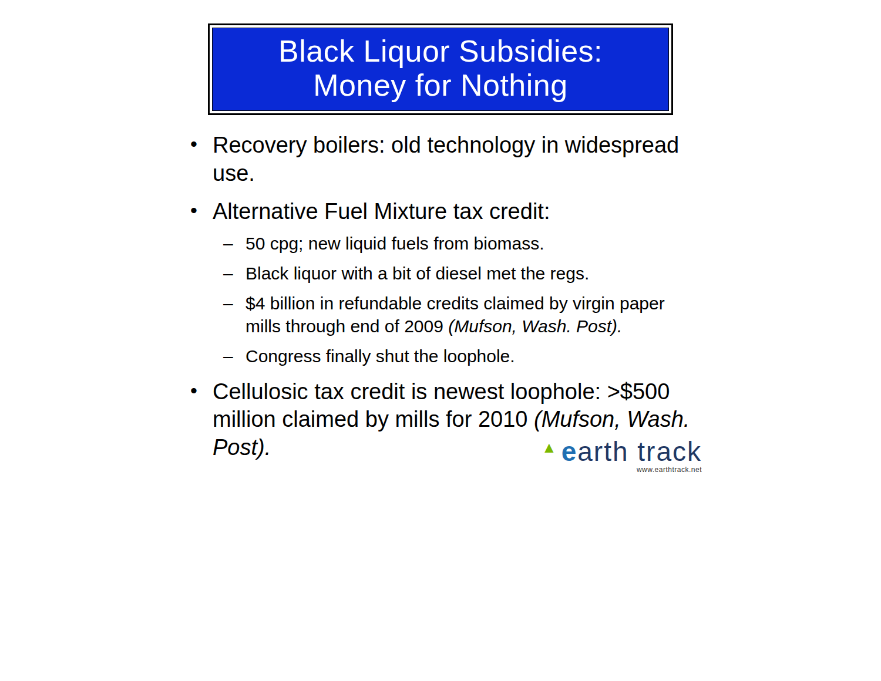Black Liquor Subsidies:
Money for Nothing
Recovery boilers: old technology in widespread use.
Alternative Fuel Mixture tax credit:
50 cpg; new liquid fuels from biomass.
Black liquor with a bit of diesel met the regs.
$4 billion in refundable credits claimed by virgin paper mills through end of 2009 (Mufson, Wash. Post).
Congress finally shut the loophole.
Cellulosic tax credit is newest loophole: >$500 million claimed by mills for 2010 (Mufson, Wash. Post).
▲earth track
www.earthtrack.net